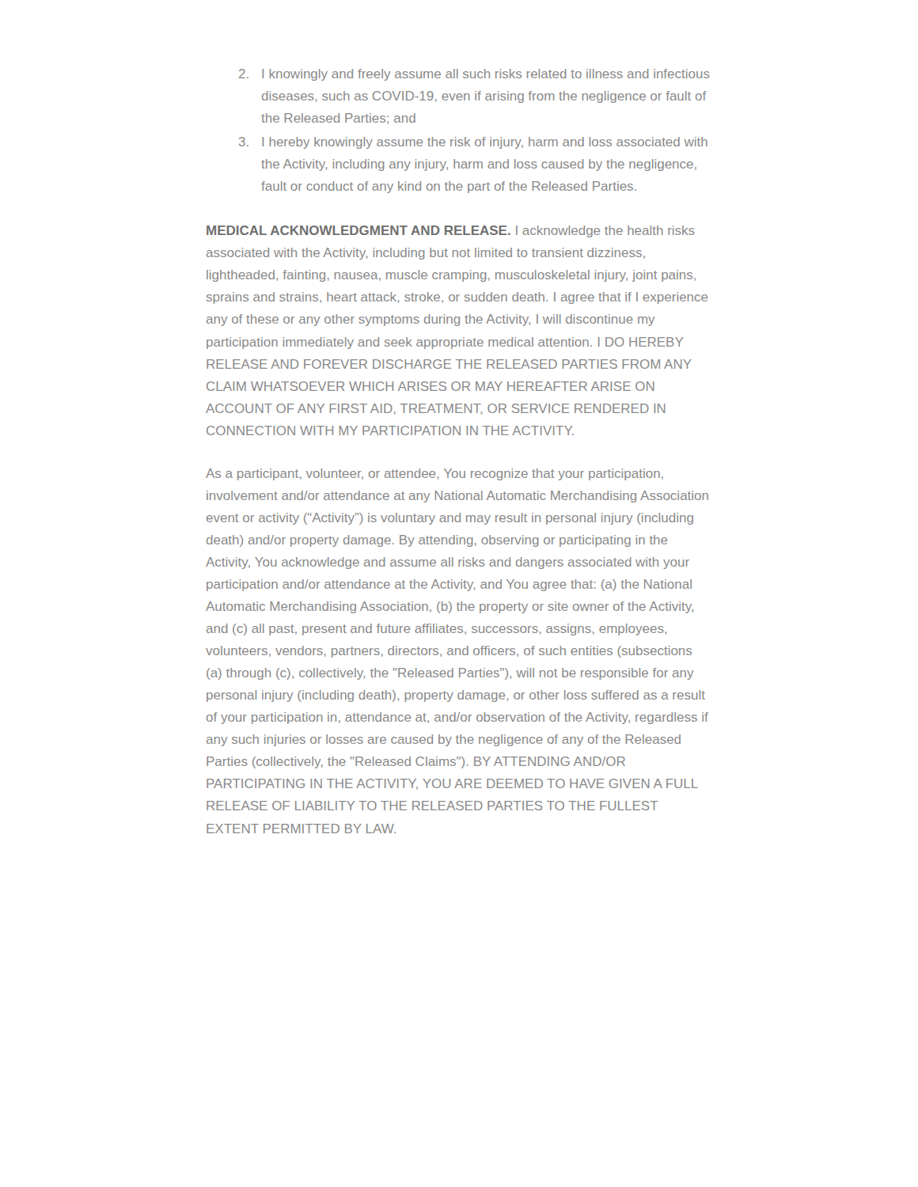I knowingly and freely assume all such risks related to illness and infectious diseases, such as COVID-19, even if arising from the negligence or fault of the Released Parties; and
I hereby knowingly assume the risk of injury, harm and loss associated with the Activity, including any injury, harm and loss caused by the negligence, fault or conduct of any kind on the part of the Released Parties.
MEDICAL ACKNOWLEDGMENT AND RELEASE. I acknowledge the health risks associated with the Activity, including but not limited to transient dizziness, lightheaded, fainting, nausea, muscle cramping, musculoskeletal injury, joint pains, sprains and strains, heart attack, stroke, or sudden death. I agree that if I experience any of these or any other symptoms during the Activity, I will discontinue my participation immediately and seek appropriate medical attention. I DO HEREBY RELEASE AND FOREVER DISCHARGE THE RELEASED PARTIES FROM ANY CLAIM WHATSOEVER WHICH ARISES OR MAY HEREAFTER ARISE ON ACCOUNT OF ANY FIRST AID, TREATMENT, OR SERVICE RENDERED IN CONNECTION WITH MY PARTICIPATION IN THE ACTIVITY.
As a participant, volunteer, or attendee, You recognize that your participation, involvement and/or attendance at any National Automatic Merchandising Association event or activity (“Activity”) is voluntary and may result in personal injury (including death) and/or property damage. By attending, observing or participating in the Activity, You acknowledge and assume all risks and dangers associated with your participation and/or attendance at the Activity, and You agree that: (a) the National Automatic Merchandising Association, (b) the property or site owner of the Activity, and (c) all past, present and future affiliates, successors, assigns, employees, volunteers, vendors, partners, directors, and officers, of such entities (subsections (a) through (c), collectively, the "Released Parties"), will not be responsible for any personal injury (including death), property damage, or other loss suffered as a result of your participation in, attendance at, and/or observation of the Activity, regardless if any such injuries or losses are caused by the negligence of any of the Released Parties (collectively, the "Released Claims"). BY ATTENDING AND/OR PARTICIPATING IN THE ACTIVITY, YOU ARE DEEMED TO HAVE GIVEN A FULL RELEASE OF LIABILITY TO THE RELEASED PARTIES TO THE FULLEST EXTENT PERMITTED BY LAW.